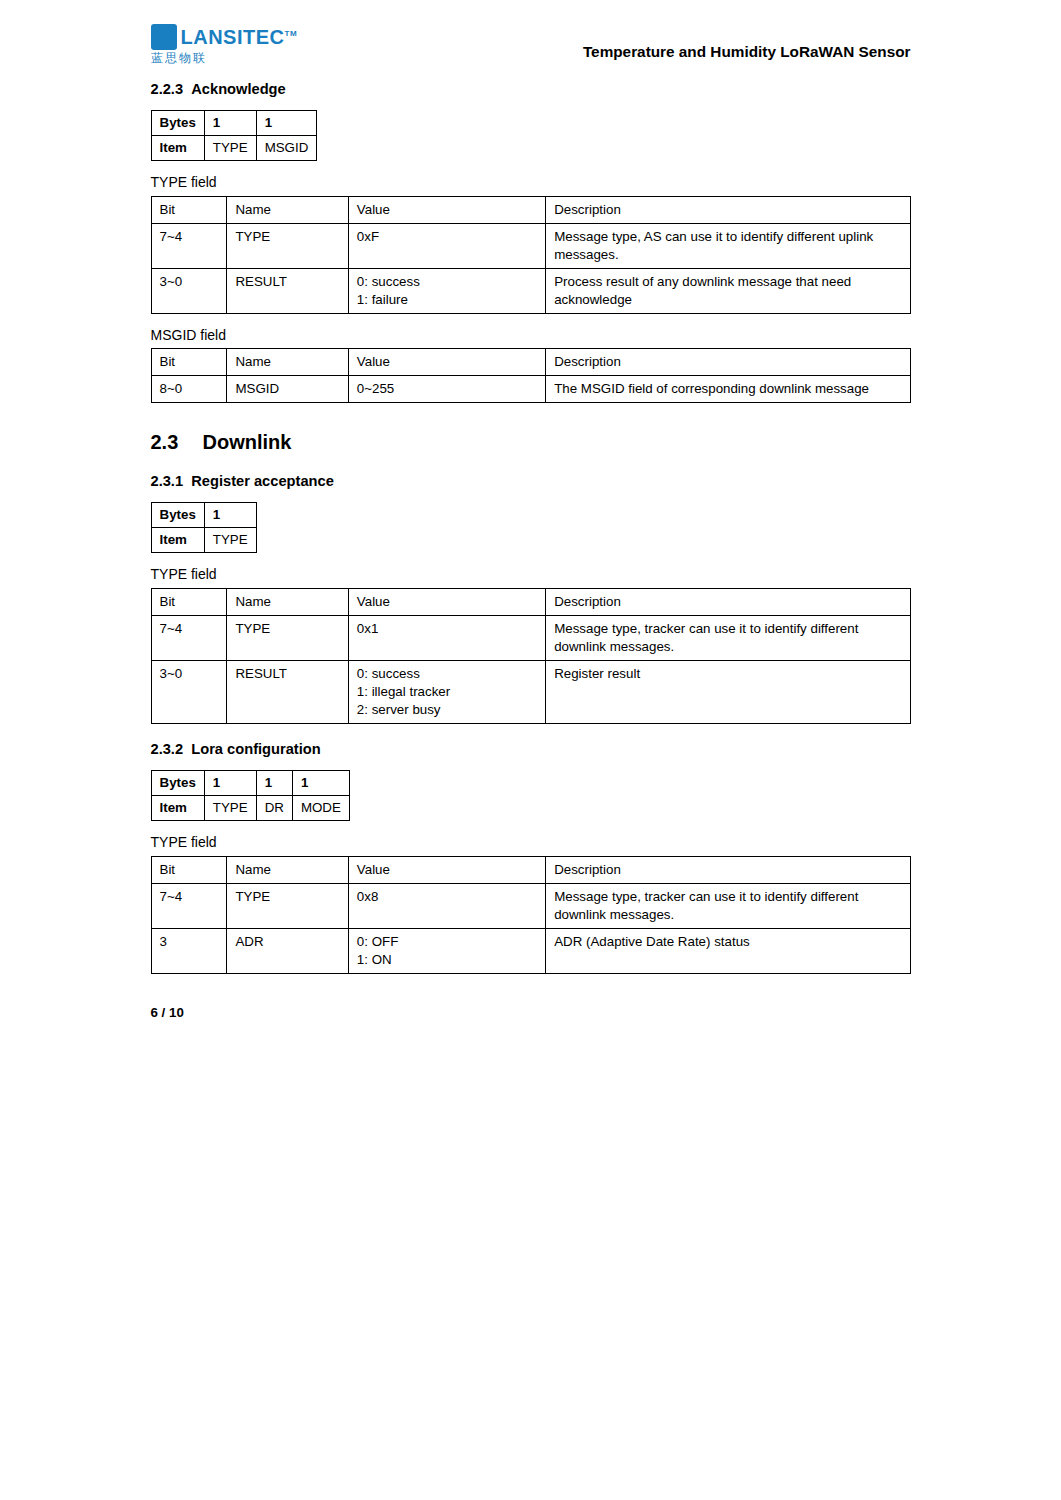LANSITECTM
蓝思物联
Temperature and Humidity LoRaWAN Sensor
2.2.3 Acknowledge
| Bytes | 1 | 1 |
| --- | --- | --- |
| Item | TYPE | MSGID |
TYPE field
| Bit | Name | Value | Description |
| --- | --- | --- | --- |
| 7~4 | TYPE | 0xF | Message type, AS can use it to identify different uplink messages. |
| 3~0 | RESULT | 0: success 1: failure | Process result of any downlink message that need acknowledge |
MSGID field
| Bit | Name | Value | Description |
| --- | --- | --- | --- |
| 8~0 | MSGID | 0~255 | The MSGID field of corresponding downlink message |
2.3 Downlink
2.3.1 Register acceptance
| Bytes | 1 |
| --- | --- |
| Item | TYPE |
TYPE field
| Bit | Name | Value | Description |
| --- | --- | --- | --- |
| 7~4 | TYPE | 0x1 | Message type, tracker can use it to identify different downlink messages. |
| 3~0 | RESULT | 0: success 1: illegal tracker 2: server busy | Register result |
2.3.2 Lora configuration
| Bytes | 1 | 1 | 1 |
| --- | --- | --- | --- |
| Item | TYPE | DR | MODE |
TYPE field
| Bit | Name | Value | Description |
| --- | --- | --- | --- |
| 7~4 | TYPE | 0x8 | Message type, tracker can use it to identify different downlink messages. |
| 3 | ADR | 0: OFF 1: ON | ADR (Adaptive Date Rate) status |
6 / 10